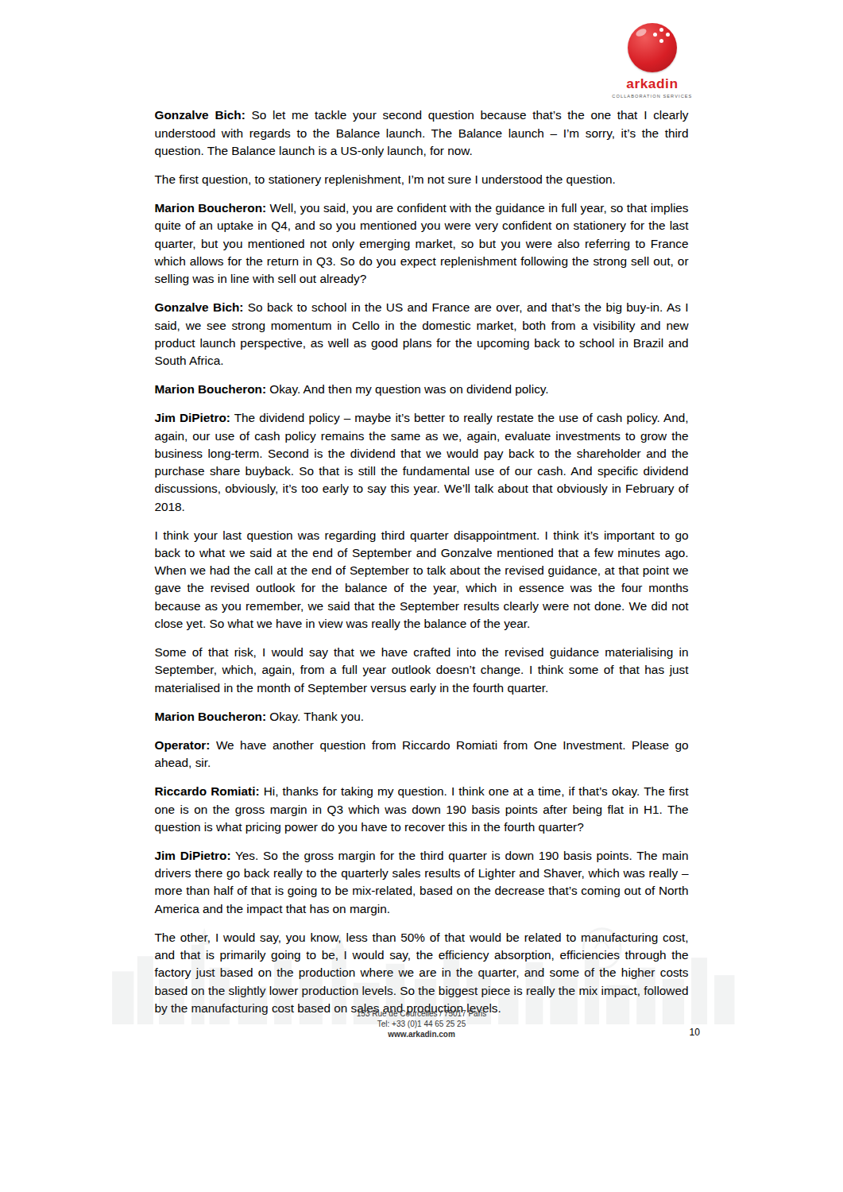arkadin
Collaboration Services
Gonzalve Bich: So let me tackle your second question because that’s the one that I clearly understood with regards to the Balance launch. The Balance launch – I’m sorry, it’s the third question. The Balance launch is a US-only launch, for now.
The first question, to stationery replenishment, I’m not sure I understood the question.
Marion Boucheron: Well, you said, you are confident with the guidance in full year, so that implies quite of an uptake in Q4, and so you mentioned you were very confident on stationery for the last quarter, but you mentioned not only emerging market, so but you were also referring to France which allows for the return in Q3. So do you expect replenishment following the strong sell out, or selling was in line with sell out already?
Gonzalve Bich: So back to school in the US and France are over, and that’s the big buy-in. As I said, we see strong momentum in Cello in the domestic market, both from a visibility and new product launch perspective, as well as good plans for the upcoming back to school in Brazil and South Africa.
Marion Boucheron: Okay. And then my question was on dividend policy.
Jim DiPietro: The dividend policy – maybe it’s better to really restate the use of cash policy. And, again, our use of cash policy remains the same as we, again, evaluate investments to grow the business long-term. Second is the dividend that we would pay back to the shareholder and the purchase share buyback. So that is still the fundamental use of our cash. And specific dividend discussions, obviously, it’s too early to say this year. We’ll talk about that obviously in February of 2018.
I think your last question was regarding third quarter disappointment. I think it’s important to go back to what we said at the end of September and Gonzalve mentioned that a few minutes ago. When we had the call at the end of September to talk about the revised guidance, at that point we gave the revised outlook for the balance of the year, which in essence was the four months because as you remember, we said that the September results clearly were not done. We did not close yet. So what we have in view was really the balance of the year.
Some of that risk, I would say that we have crafted into the revised guidance materialising in September, which, again, from a full year outlook doesn’t change. I think some of that has just materialised in the month of September versus early in the fourth quarter.
Marion Boucheron: Okay. Thank you.
Operator: We have another question from Riccardo Romiati from One Investment. Please go ahead, sir.
Riccardo Romiati: Hi, thanks for taking my question. I think one at a time, if that’s okay. The first one is on the gross margin in Q3 which was down 190 basis points after being flat in H1. The question is what pricing power do you have to recover this in the fourth quarter?
Jim DiPietro: Yes. So the gross margin for the third quarter is down 190 basis points. The main drivers there go back really to the quarterly sales results of Lighter and Shaver, which was really – more than half of that is going to be mix-related, based on the decrease that’s coming out of North America and the impact that has on margin.
The other, I would say, you know, less than 50% of that would be related to manufacturing cost, and that is primarily going to be, I would say, the efficiency absorption, efficiencies through the factory just based on the production where we are in the quarter, and some of the higher costs based on the slightly lower production levels. So the biggest piece is really the mix impact, followed by the manufacturing cost based on sales and production levels.
153 Rue de Courcelles / 75017 Paris
Tel: +33 (0)1 44 65 25 25
www.arkadin.com
10